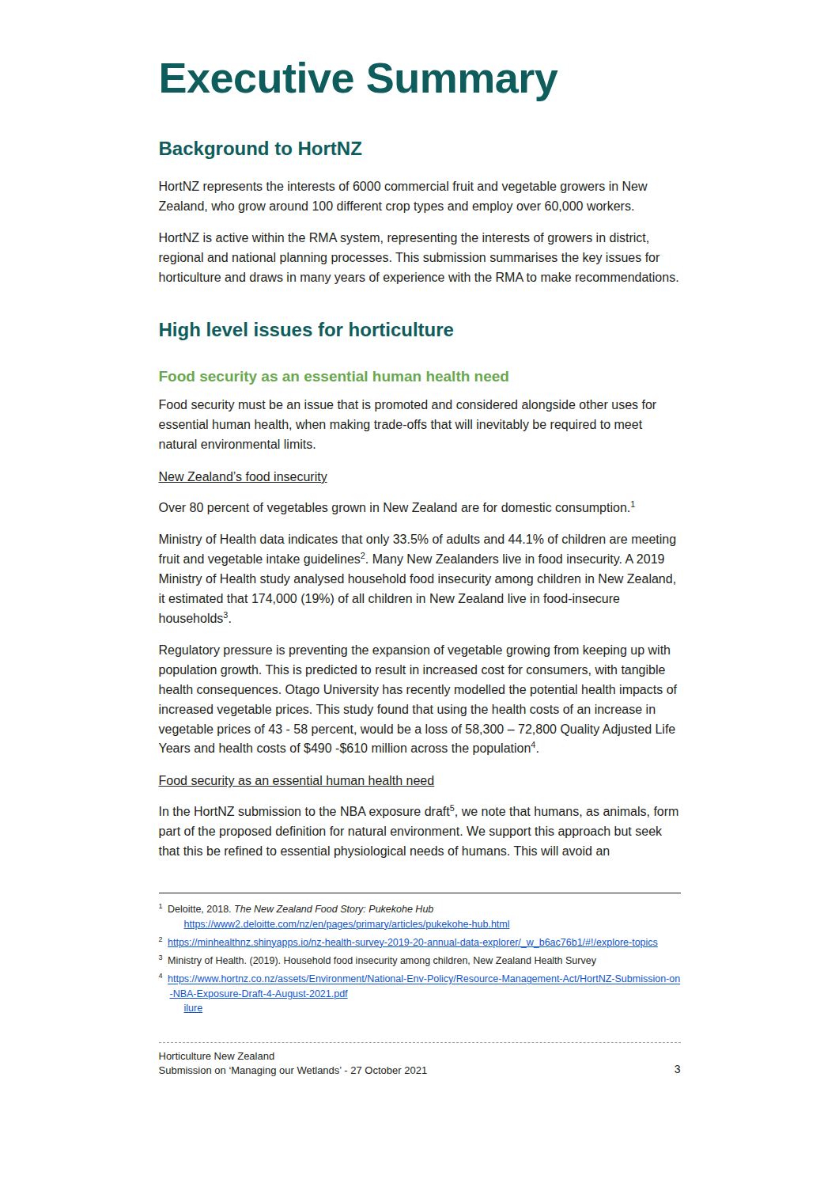Executive Summary
Background to HortNZ
HortNZ represents the interests of 6000 commercial fruit and vegetable growers in New Zealand, who grow around 100 different crop types and employ over 60,000 workers.
HortNZ is active within the RMA system, representing the interests of growers in district, regional and national planning processes. This submission summarises the key issues for horticulture and draws in many years of experience with the RMA to make recommendations.
High level issues for horticulture
Food security as an essential human health need
Food security must be an issue that is promoted and considered alongside other uses for essential human health, when making trade-offs that will inevitably be required to meet natural environmental limits.
New Zealand’s food insecurity
Over 80 percent of vegetables grown in New Zealand are for domestic consumption.1
Ministry of Health data indicates that only 33.5% of adults and 44.1% of children are meeting fruit and vegetable intake guidelines2. Many New Zealanders live in food insecurity. A 2019 Ministry of Health study analysed household food insecurity among children in New Zealand, it estimated that 174,000 (19%) of all children in New Zealand live in food-insecure households3.
Regulatory pressure is preventing the expansion of vegetable growing from keeping up with population growth. This is predicted to result in increased cost for consumers, with tangible health consequences. Otago University has recently modelled the potential health impacts of increased vegetable prices. This study found that using the health costs of an increase in vegetable prices of 43 - 58 percent, would be a loss of 58,300 – 72,800 Quality Adjusted Life Years and health costs of $490 -$610 million across the population4.
Food security as an essential human health need
In the HortNZ submission to the NBA exposure draft5, we note that humans, as animals, form part of the proposed definition for natural environment. We support this approach but seek that this be refined to essential physiological needs of humans. This will avoid an
1 Deloitte, 2018. The New Zealand Food Story: Pukekohe Hub https://www2.deloitte.com/nz/en/pages/primary/articles/pukekohe-hub.html
2 https://minhealthnz.shinyapps.io/nz-health-survey-2019-20-annual-data-explorer/_w_b6ac76b1/#!/explore-topics
3 Ministry of Health. (2019). Household food insecurity among children, New Zealand Health Survey
4 https://www.hortnz.co.nz/assets/Environment/National-Env-Policy/Resource-Management-Act/HortNZ-Submission-on-NBA-Exposure-Draft-4-August-2021.pdf ilure
Horticulture New Zealand
Submission on ‘Managing our Wetlands’ - 27 October 2021
3